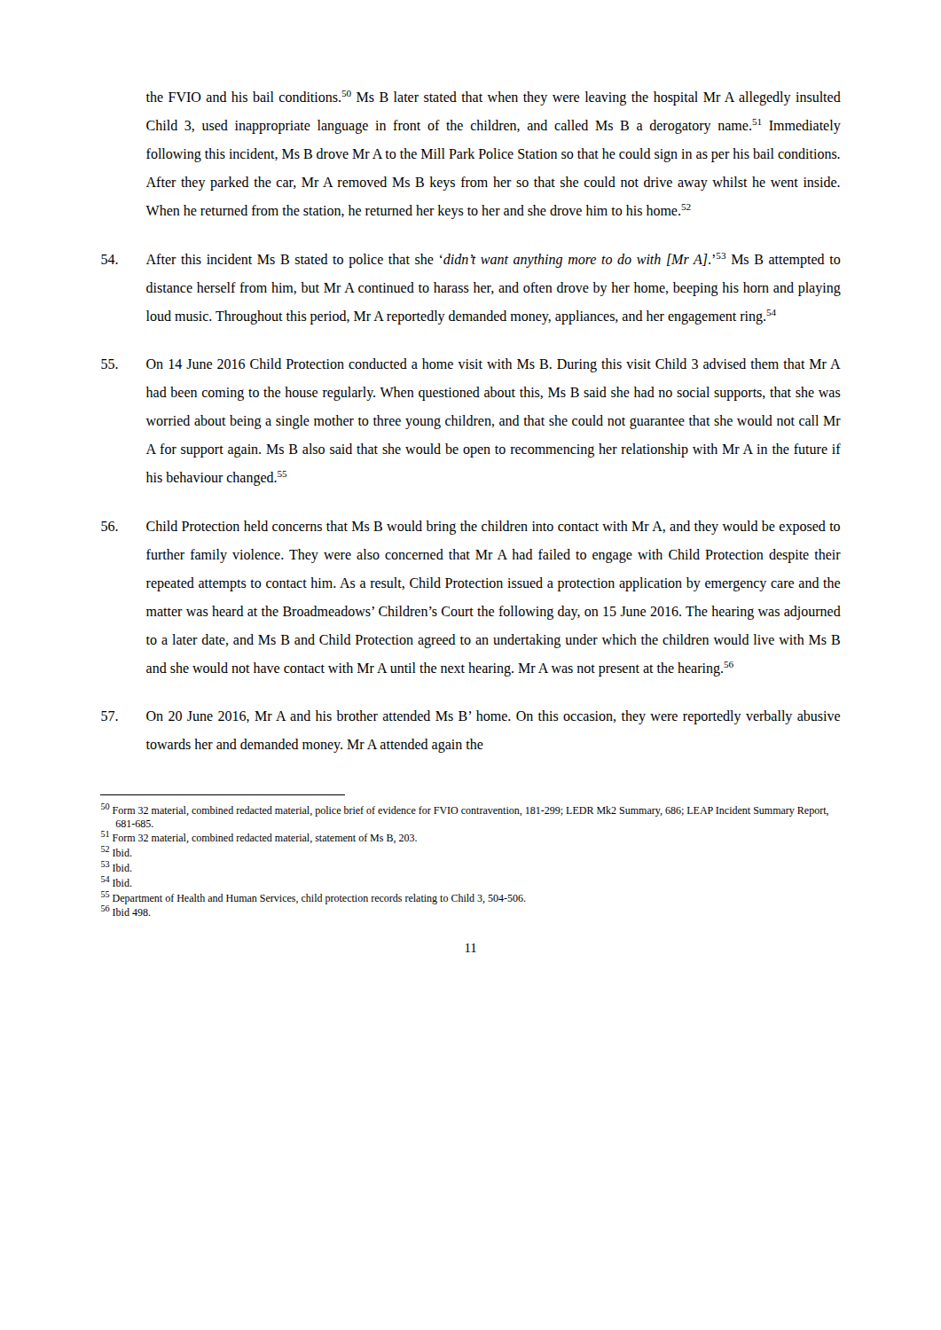the FVIO and his bail conditions.50 Ms B later stated that when they were leaving the hospital Mr A allegedly insulted Child 3, used inappropriate language in front of the children, and called Ms B a derogatory name.51 Immediately following this incident, Ms B drove Mr A to the Mill Park Police Station so that he could sign in as per his bail conditions. After they parked the car, Mr A removed Ms B keys from her so that she could not drive away whilst he went inside. When he returned from the station, he returned her keys to her and she drove him to his home.52
54.
After this incident Ms B stated to police that she ‘didn’t want anything more to do with [Mr A].’53 Ms B attempted to distance herself from him, but Mr A continued to harass her, and often drove by her home, beeping his horn and playing loud music. Throughout this period, Mr A reportedly demanded money, appliances, and her engagement ring.54
55.
On 14 June 2016 Child Protection conducted a home visit with Ms B. During this visit Child 3 advised them that Mr A had been coming to the house regularly. When questioned about this, Ms B said she had no social supports, that she was worried about being a single mother to three young children, and that she could not guarantee that she would not call Mr A for support again. Ms B also said that she would be open to recommencing her relationship with Mr A in the future if his behaviour changed.55
56.
Child Protection held concerns that Ms B would bring the children into contact with Mr A, and they would be exposed to further family violence. They were also concerned that Mr A had failed to engage with Child Protection despite their repeated attempts to contact him. As a result, Child Protection issued a protection application by emergency care and the matter was heard at the Broadmeadows’ Children’s Court the following day, on 15 June 2016. The hearing was adjourned to a later date, and Ms B and Child Protection agreed to an undertaking under which the children would live with Ms B and she would not have contact with Mr A until the next hearing. Mr A was not present at the hearing.56
57.
On 20 June 2016, Mr A and his brother attended Ms B’ home. On this occasion, they were reportedly verbally abusive towards her and demanded money. Mr A attended again the
50 Form 32 material, combined redacted material, police brief of evidence for FVIO contravention, 181-299; LEDR Mk2 Summary, 686; LEAP Incident Summary Report, 681-685.
51 Form 32 material, combined redacted material, statement of Ms B, 203.
52 Ibid.
53 Ibid.
54 Ibid.
55 Department of Health and Human Services, child protection records relating to Child 3, 504-506.
56 Ibid 498.
11